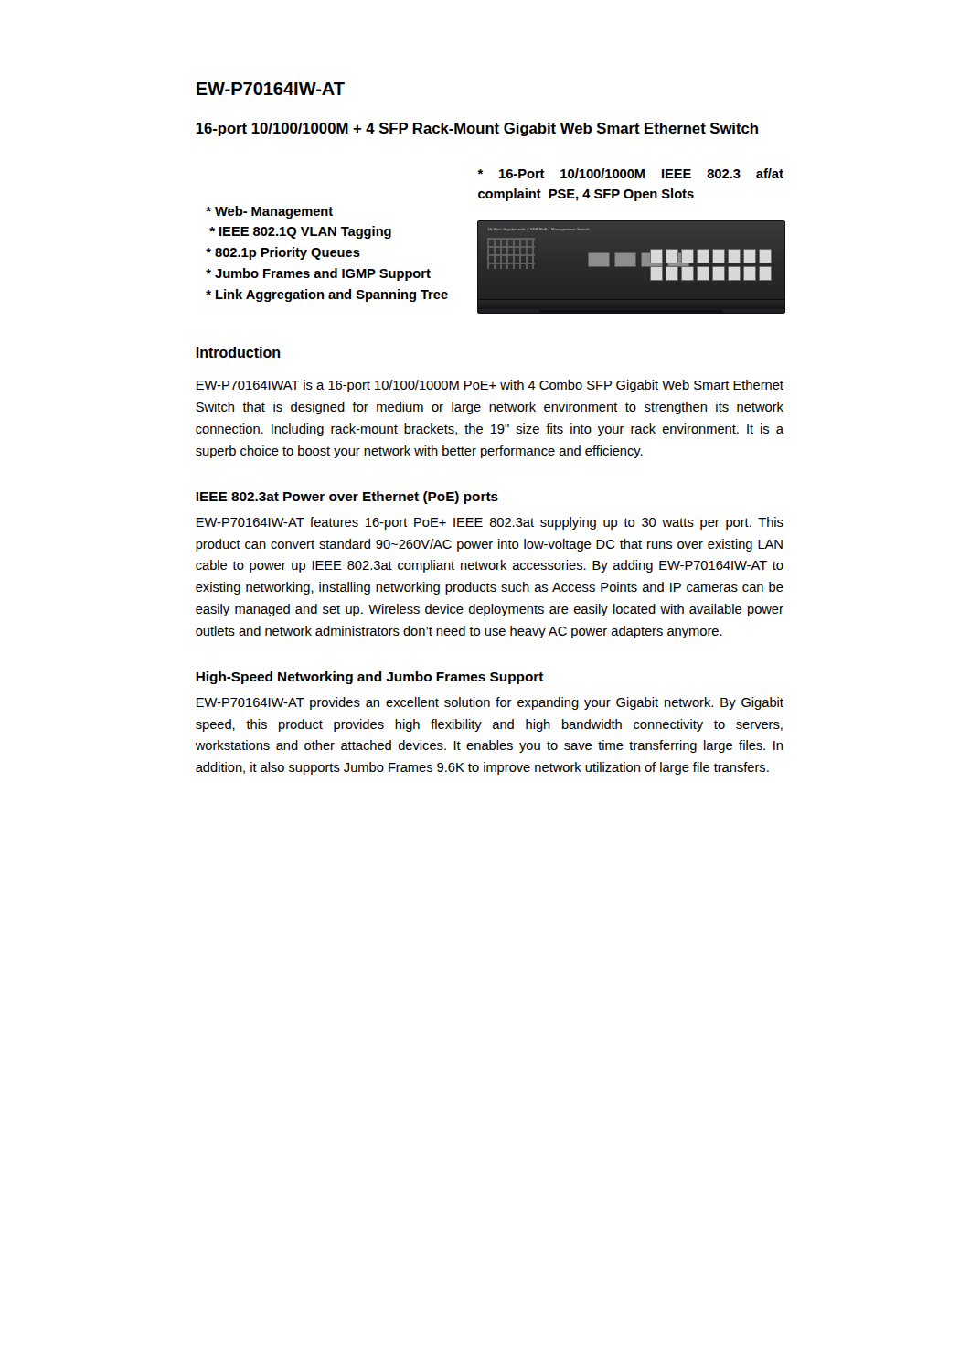EW-P70164IW-AT
16-port 10/100/1000M + 4 SFP Rack-Mount Gigabit Web Smart Ethernet Switch
| * Web- Management * IEEE 802.1Q VLAN Tagging * 802.1p Priority Queues * Jumbo Frames and IGMP Support * Link Aggregation and Spanning Tree | * 16-Port 10/100/1000M IEEE 802.3 af/at complaint PSE, 4 SFP Open Slots 16 Port Gigabit with 4 SFP PoE+ Management Switch |
Introduction
EW-P70164IWAT is a 16-port 10/100/1000M PoE+ with 4 Combo SFP Gigabit Web Smart Ethernet Switch that is designed for medium or large network environment to strengthen its network connection. Including rack-mount brackets, the 19" size fits into your rack environment. It is a superb choice to boost your network with better performance and efficiency.
IEEE 802.3at Power over Ethernet (PoE) ports
EW-P70164IW-AT features 16-port PoE+ IEEE 802.3at supplying up to 30 watts per port. This product can convert standard 90~260V/AC power into low-voltage DC that runs over existing LAN cable to power up IEEE 802.3at compliant network accessories. By adding EW-P70164IW-AT to existing networking, installing networking products such as Access Points and IP cameras can be easily managed and set up. Wireless device deployments are easily located with available power outlets and network administrators don’t need to use heavy AC power adapters anymore.
High-Speed Networking and Jumbo Frames Support
EW-P70164IW-AT provides an excellent solution for expanding your Gigabit network. By Gigabit speed, this product provides high flexibility and high bandwidth connectivity to servers, workstations and other attached devices. It enables you to save time transferring large files. In addition, it also supports Jumbo Frames 9.6K to improve network utilization of large file transfers.